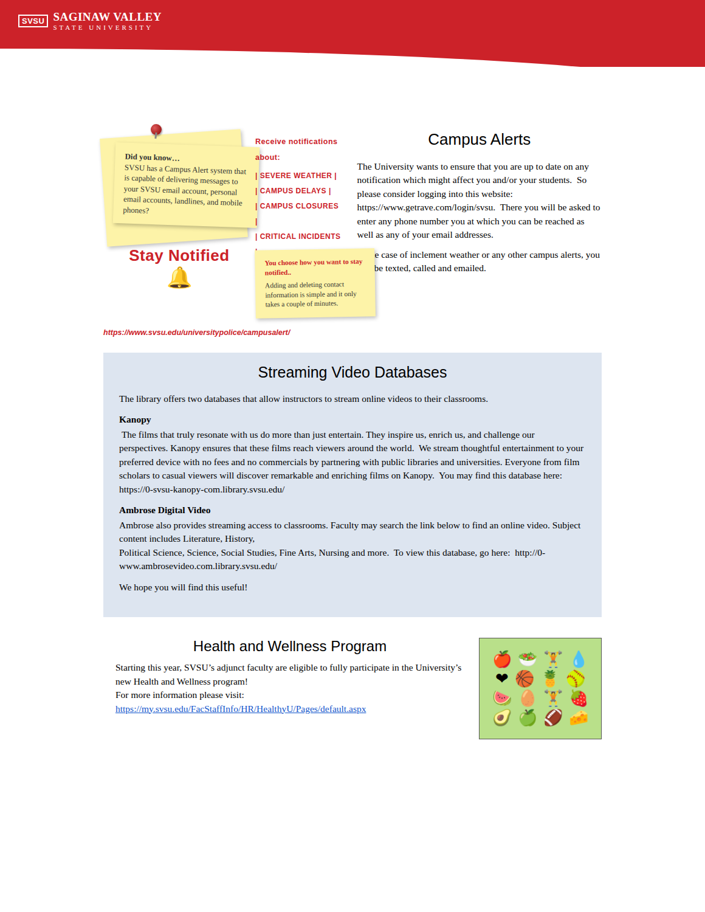SVSU
SAGINAW VALLEY
STATE UNIVERSITY
Did you know…
SVSU has a Campus Alert system that is capable of delivering messages to your SVSU email account, personal email accounts, landlines, and mobile phones?
Receive notifications about:
| SEVERE WEATHER |
| CAMPUS DELAYS |
| CAMPUS CLOSURES |
| CRITICAL INCIDENTS |
Stay Notified
🔔
You choose how you want to stay notified.. Adding and deleting contact information is simple and it only takes a couple of minutes.
https://www.svsu.edu/universitypolice/campusalert/
Campus Alerts
The University wants to ensure that you are up to date on any notification which might affect you and/or your students. So please consider logging into this website: https://www.getrave.com/login/svsu. There you will be asked to enter any phone number you at which you can be reached as well as any of your email addresses.
In the case of inclement weather or any other campus alerts, you will be texted, called and emailed.
Streaming Video Databases
The library offers two databases that allow instructors to stream online videos to their classrooms.
Kanopy
The films that truly resonate with us do more than just entertain. They inspire us, enrich us, and challenge our perspectives. Kanopy ensures that these films reach viewers around the world. We stream thoughtful entertainment to your preferred device with no fees and no commercials by partnering with public libraries and universities. Everyone from film scholars to casual viewers will discover remarkable and enriching films on Kanopy. You may find this database here: https://0-svsu-kanopy-com.library.svsu.edu/
Ambrose Digital Video
Ambrose also provides streaming access to classrooms. Faculty may search the link below to find an online video. Subject content includes Literature, History,
Political Science, Science, Social Studies, Fine Arts, Nursing and more. To view this database, go here: http://0-www.ambrosevideo.com.library.svsu.edu/
We hope you will find this useful!
Health and Wellness Program
Starting this year, SVSU’s adjunct faculty are eligible to fully participate in the University’s new Health and Wellness program!
For more information please visit:
https://my.svsu.edu/FacStaffInfo/HR/HealthyU/Pages/default.aspx
🍎🥗🏋💧 ❤🏀🍍🥎 🍉🥚🏋🍓 🥑🍏🏈🧀